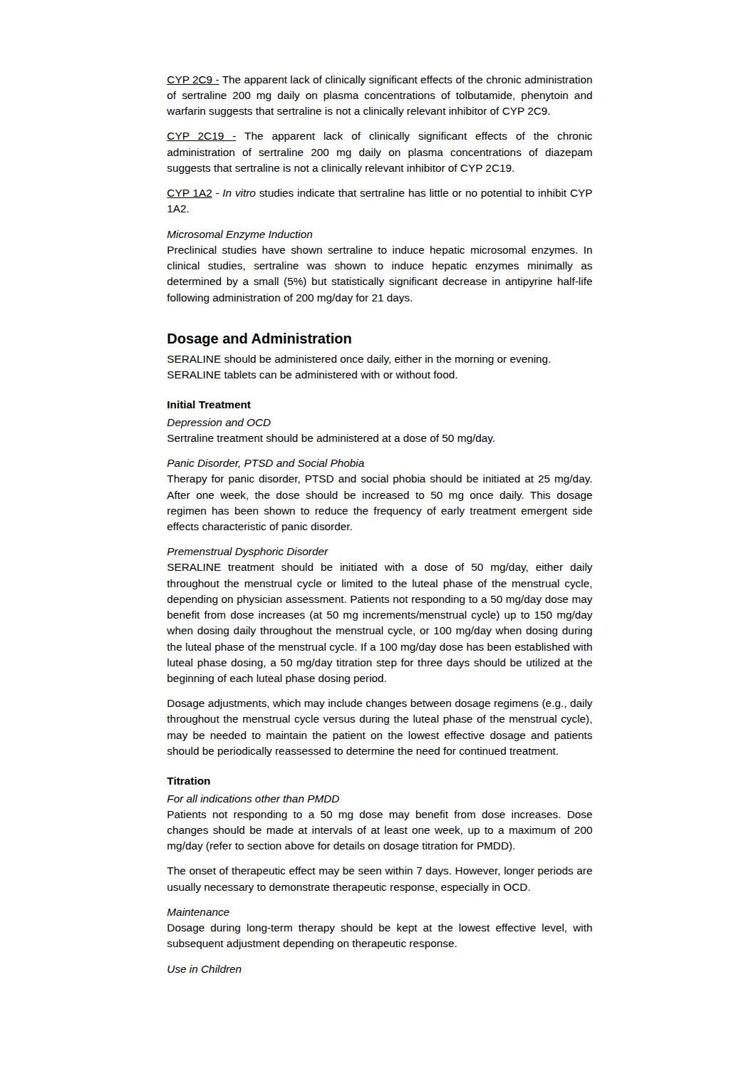CYP 2C9 - The apparent lack of clinically significant effects of the chronic administration of sertraline 200 mg daily on plasma concentrations of tolbutamide, phenytoin and warfarin suggests that sertraline is not a clinically relevant inhibitor of CYP 2C9.
CYP 2C19 - The apparent lack of clinically significant effects of the chronic administration of sertraline 200 mg daily on plasma concentrations of diazepam suggests that sertraline is not a clinically relevant inhibitor of CYP 2C19.
CYP 1A2 - In vitro studies indicate that sertraline has little or no potential to inhibit CYP 1A2.
Microsomal Enzyme Induction
Preclinical studies have shown sertraline to induce hepatic microsomal enzymes. In clinical studies, sertraline was shown to induce hepatic enzymes minimally as determined by a small (5%) but statistically significant decrease in antipyrine half-life following administration of 200 mg/day for 21 days.
Dosage and Administration
SERALINE should be administered once daily, either in the morning or evening.
SERALINE tablets can be administered with or without food.
Initial Treatment
Depression and OCD
Sertraline treatment should be administered at a dose of 50 mg/day.
Panic Disorder, PTSD and Social Phobia
Therapy for panic disorder, PTSD and social phobia should be initiated at 25 mg/day. After one week, the dose should be increased to 50 mg once daily. This dosage regimen has been shown to reduce the frequency of early treatment emergent side effects characteristic of panic disorder.
Premenstrual Dysphoric Disorder
SERALINE treatment should be initiated with a dose of 50 mg/day, either daily throughout the menstrual cycle or limited to the luteal phase of the menstrual cycle, depending on physician assessment. Patients not responding to a 50 mg/day dose may benefit from dose increases (at 50 mg increments/menstrual cycle) up to 150 mg/day when dosing daily throughout the menstrual cycle, or 100 mg/day when dosing during the luteal phase of the menstrual cycle. If a 100 mg/day dose has been established with luteal phase dosing, a 50 mg/day titration step for three days should be utilized at the beginning of each luteal phase dosing period.
Dosage adjustments, which may include changes between dosage regimens (e.g., daily throughout the menstrual cycle versus during the luteal phase of the menstrual cycle), may be needed to maintain the patient on the lowest effective dosage and patients should be periodically reassessed to determine the need for continued treatment.
Titration
For all indications other than PMDD
Patients not responding to a 50 mg dose may benefit from dose increases. Dose changes should be made at intervals of at least one week, up to a maximum of 200 mg/day (refer to section above for details on dosage titration for PMDD).
The onset of therapeutic effect may be seen within 7 days. However, longer periods are usually necessary to demonstrate therapeutic response, especially in OCD.
Maintenance
Dosage during long-term therapy should be kept at the lowest effective level, with subsequent adjustment depending on therapeutic response.
Use in Children